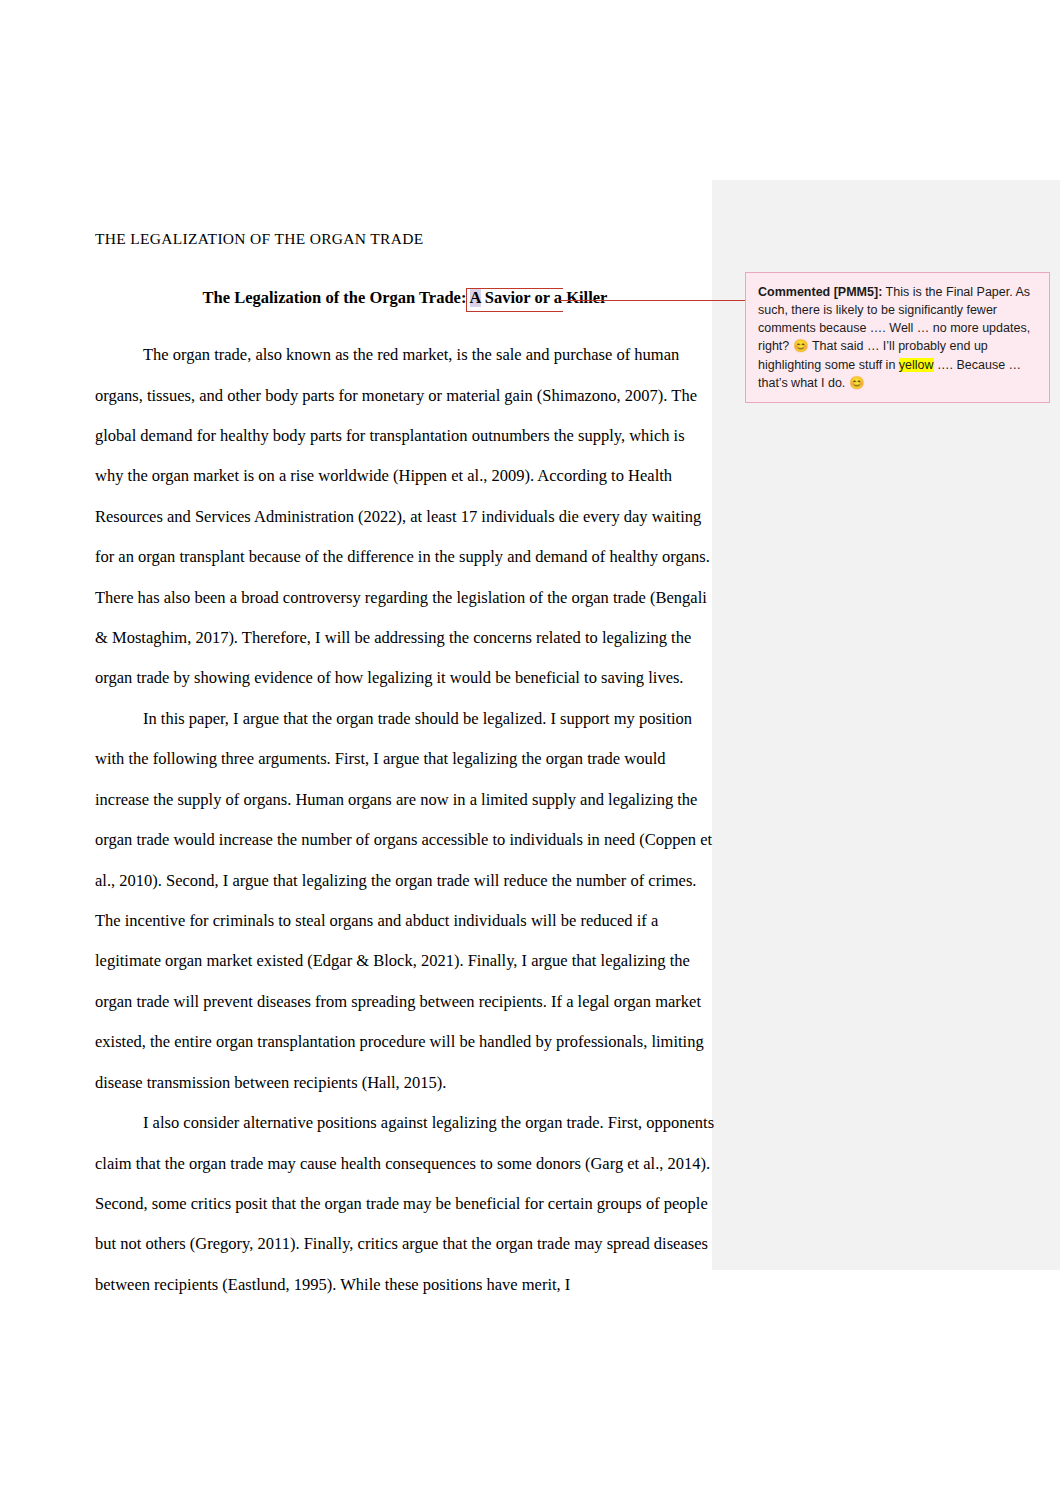Commented [PMM5]: This is the Final Paper. As such, there is likely to be significantly fewer comments because …. Well … no more updates, right? 😊 That said … I’ll probably end up highlighting some stuff in yellow …. Because … that’s what I do. 😊
The Legalization of the Organ Trade
The Legalization of the Organ Trade: A Savior or a Killer
The organ trade, also known as the red market, is the sale and purchase of human organs, tissues, and other body parts for monetary or material gain (Shimazono, 2007). The global demand for healthy body parts for transplantation outnumbers the supply, which is why the organ market is on a rise worldwide (Hippen et al., 2009). According to Health Resources and Services Administration (2022), at least 17 individuals die every day waiting for an organ transplant because of the difference in the supply and demand of healthy organs. There has also been a broad controversy regarding the legislation of the organ trade (Bengali & Mostaghim, 2017). Therefore, I will be addressing the concerns related to legalizing the organ trade by showing evidence of how legalizing it would be beneficial to saving lives.
In this paper, I argue that the organ trade should be legalized. I support my position with the following three arguments. First, I argue that legalizing the organ trade would increase the supply of organs. Human organs are now in a limited supply and legalizing the organ trade would increase the number of organs accessible to individuals in need (Coppen et al., 2010). Second, I argue that legalizing the organ trade will reduce the number of crimes. The incentive for criminals to steal organs and abduct individuals will be reduced if a legitimate organ market existed (Edgar & Block, 2021). Finally, I argue that legalizing the organ trade will prevent diseases from spreading between recipients. If a legal organ market existed, the entire organ transplantation procedure will be handled by professionals, limiting disease transmission between recipients (Hall, 2015).
I also consider alternative positions against legalizing the organ trade. First, opponents claim that the organ trade may cause health consequences to some donors (Garg et al., 2014). Second, some critics posit that the organ trade may be beneficial for certain groups of people but not others (Gregory, 2011). Finally, critics argue that the organ trade may spread diseases between recipients (Eastlund, 1995). While these positions have merit, I